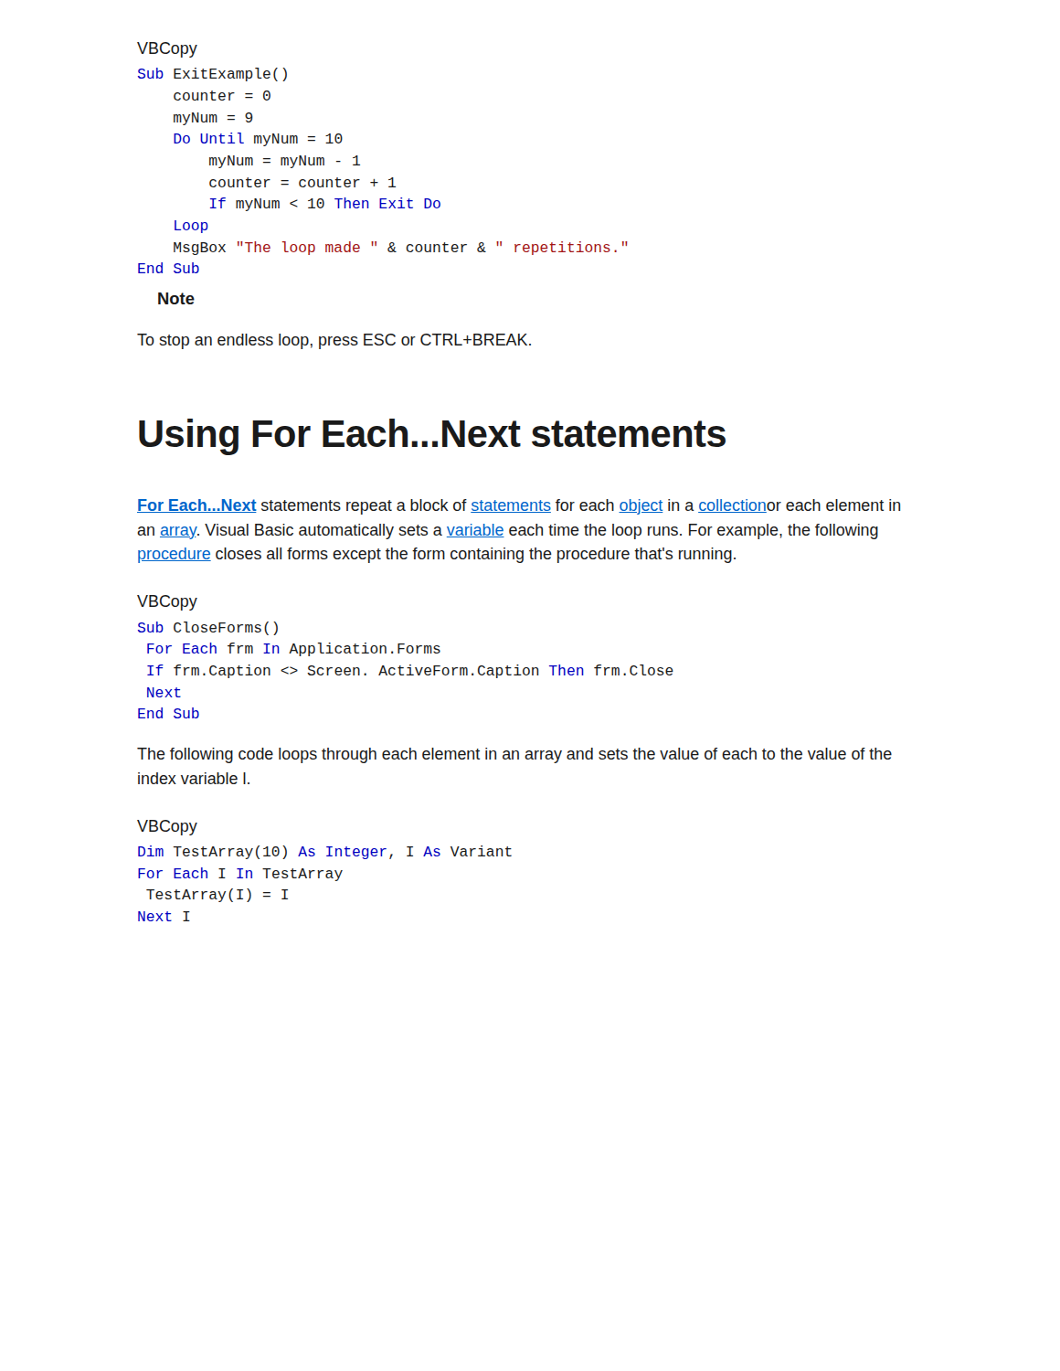VBCopy
Sub ExitExample()
    counter = 0
    myNum = 9
    Do Until myNum = 10
        myNum = myNum - 1
        counter = counter + 1
        If myNum < 10 Then Exit Do
    Loop
    MsgBox "The loop made " & counter & " repetitions."
End Sub
Note
To stop an endless loop, press ESC or CTRL+BREAK.
Using For Each...Next statements
For Each...Next statements repeat a block of statements for each object in a collectionor each element in an array. Visual Basic automatically sets a variable each time the loop runs. For example, the following procedure closes all forms except the form containing the procedure that's running.
VBCopy
Sub CloseForms()
 For Each frm In Application.Forms
 If frm.Caption <> Screen. ActiveForm.Caption Then frm.Close
 Next
End Sub
The following code loops through each element in an array and sets the value of each to the value of the index variable l.
VBCopy
Dim TestArray(10) As Integer, I As Variant
For Each I In TestArray
 TestArray(I) = I
Next I